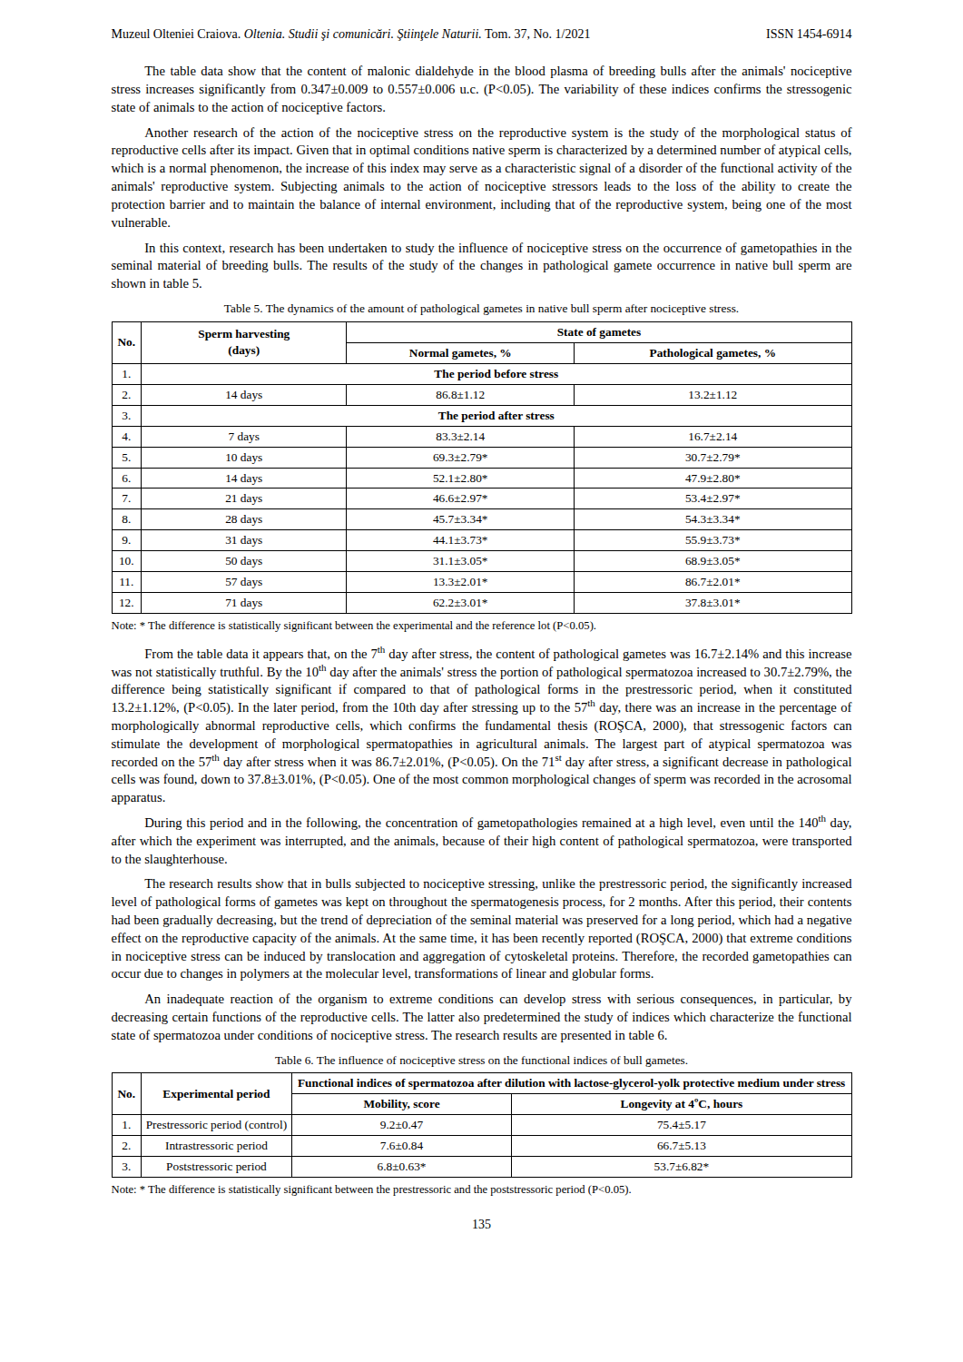Muzeul Olteniei Craiova. Oltenia. Studii şi comunicări. Ştiinţele Naturii. Tom. 37, No. 1/2021 ISSN 1454-6914
The table data show that the content of malonic dialdehyde in the blood plasma of breeding bulls after the animals' nociceptive stress increases significantly from 0.347±0.009 to 0.557±0.006 u.c. (P<0.05). The variability of these indices confirms the stressogenic state of animals to the action of nociceptive factors.
Another research of the action of the nociceptive stress on the reproductive system is the study of the morphological status of reproductive cells after its impact. Given that in optimal conditions native sperm is characterized by a determined number of atypical cells, which is a normal phenomenon, the increase of this index may serve as a characteristic signal of a disorder of the functional activity of the animals' reproductive system. Subjecting animals to the action of nociceptive stressors leads to the loss of the ability to create the protection barrier and to maintain the balance of internal environment, including that of the reproductive system, being one of the most vulnerable.
In this context, research has been undertaken to study the influence of nociceptive stress on the occurrence of gametopathies in the seminal material of breeding bulls. The results of the study of the changes in pathological gamete occurrence in native bull sperm are shown in table 5.
Table 5. The dynamics of the amount of pathological gametes in native bull sperm after nociceptive stress.
| No. | Sperm harvesting (days) | State of gametes |
| --- | --- | --- |
| Normal gametes, % | Pathological gametes, % |
| 1. | The period before stress |
| 2. | 14 days | 86.8±1.12 | 13.2±1.12 |
| 3. | The period after stress |
| 4. | 7 days | 83.3±2.14 | 16.7±2.14 |
| 5. | 10 days | 69.3±2.79* | 30.7±2.79* |
| 6. | 14 days | 52.1±2.80* | 47.9±2.80* |
| 7. | 21 days | 46.6±2.97* | 53.4±2.97* |
| 8. | 28 days | 45.7±3.34* | 54.3±3.34* |
| 9. | 31 days | 44.1±3.73* | 55.9±3.73* |
| 10. | 50 days | 31.1±3.05* | 68.9±3.05* |
| 11. | 57 days | 13.3±2.01* | 86.7±2.01* |
| 12. | 71 days | 62.2±3.01* | 37.8±3.01* |
Note: * The difference is statistically significant between the experimental and the reference lot (P<0.05).
From the table data it appears that, on the 7th day after stress, the content of pathological gametes was 16.7±2.14% and this increase was not statistically truthful. By the 10th day after the animals' stress the portion of pathological spermatozoa increased to 30.7±2.79%, the difference being statistically significant if compared to that of pathological forms in the prestressoric period, when it constituted 13.2±1.12%, (P<0.05). In the later period, from the 10th day after stressing up to the 57th day, there was an increase in the percentage of morphologically abnormal reproductive cells, which confirms the fundamental thesis (ROŞCA, 2000), that stressogenic factors can stimulate the development of morphological spermatopathies in agricultural animals. The largest part of atypical spermatozoa was recorded on the 57th day after stress when it was 86.7±2.01%, (P<0.05). On the 71st day after stress, a significant decrease in pathological cells was found, down to 37.8±3.01%, (P<0.05). One of the most common morphological changes of sperm was recorded in the acrosomal apparatus.
During this period and in the following, the concentration of gametopathologies remained at a high level, even until the 140th day, after which the experiment was interrupted, and the animals, because of their high content of pathological spermatozoa, were transported to the slaughterhouse.
The research results show that in bulls subjected to nociceptive stressing, unlike the prestressoric period, the significantly increased level of pathological forms of gametes was kept on throughout the spermatogenesis process, for 2 months. After this period, their contents had been gradually decreasing, but the trend of depreciation of the seminal material was preserved for a long period, which had a negative effect on the reproductive capacity of the animals. At the same time, it has been recently reported (ROŞCA, 2000) that extreme conditions in nociceptive stress can be induced by translocation and aggregation of cytoskeletal proteins. Therefore, the recorded gametopathies can occur due to changes in polymers at the molecular level, transformations of linear and globular forms.
An inadequate reaction of the organism to extreme conditions can develop stress with serious consequences, in particular, by decreasing certain functions of the reproductive cells. The latter also predetermined the study of indices which characterize the functional state of spermatozoa under conditions of nociceptive stress. The research results are presented in table 6.
Table 6. The influence of nociceptive stress on the functional indices of bull gametes.
| No. | Experimental period | Functional indices of spermatozoa after dilution with lactose-glycerol-yolk protective medium under stress |
| --- | --- | --- |
| Mobility, score | Longevity at 4ºC, hours |
| 1. | Prestressoric period (control) | 9.2±0.47 | 75.4±5.17 |
| 2. | Intrastressoric period | 7.6±0.84 | 66.7±5.13 |
| 3. | Poststressoric period | 6.8±0.63* | 53.7±6.82* |
Note: * The difference is statistically significant between the prestressoric and the poststressoric period (P<0.05).
135